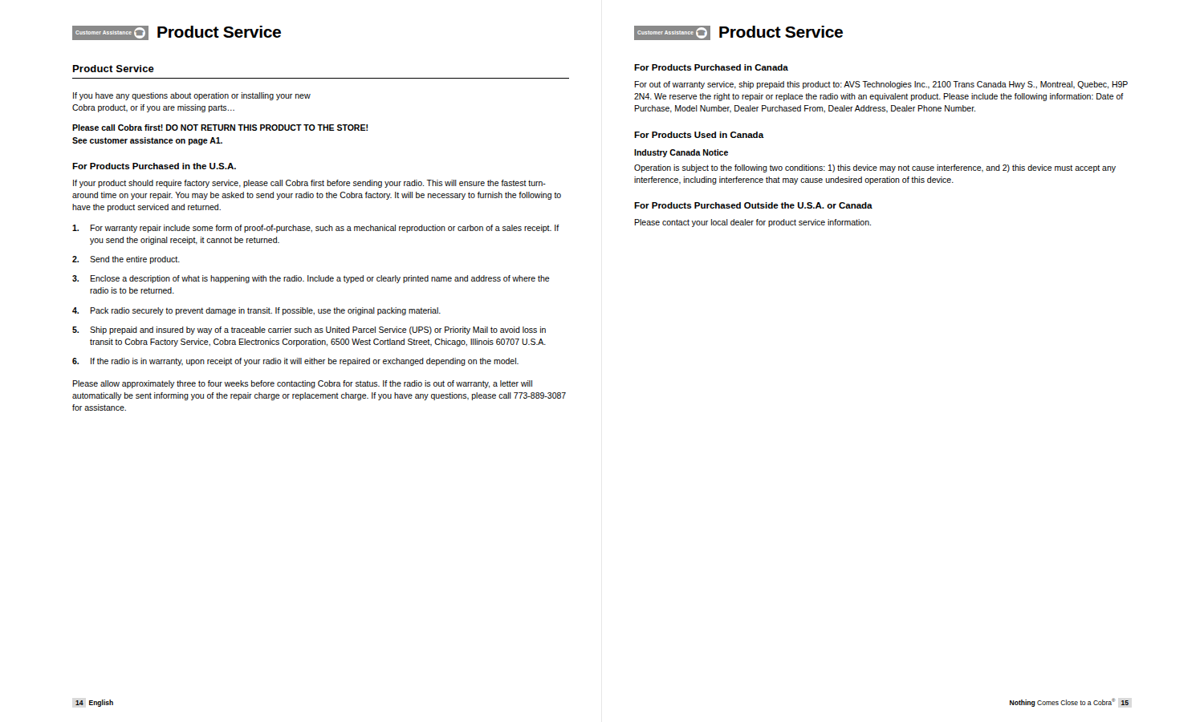Customer Assistance☎
Product Service
Product Service
If you have any questions about operation or installing your new
Cobra product, or if you are missing parts…
Please call Cobra first! DO NOT RETURN THIS PRODUCT TO THE STORE!
See customer assistance on page A1.
For Products Purchased in the U.S.A.
If your product should require factory service, please call Cobra first before sending your radio. This will ensure the fastest turn-around time on your repair. You may be asked to send your radio to the Cobra factory. It will be necessary to furnish the following to have the product serviced and returned.
For warranty repair include some form of proof-of-purchase, such as a mechanical reproduction or carbon of a sales receipt. If you send the original receipt, it cannot be returned.
Send the entire product.
Enclose a description of what is happening with the radio. Include a typed or clearly printed name and address of where the radio is to be returned.
Pack radio securely to prevent damage in transit. If possible, use the original packing material.
Ship prepaid and insured by way of a traceable carrier such as United Parcel Service (UPS) or Priority Mail to avoid loss in transit to Cobra Factory Service, Cobra Electronics Corporation, 6500 West Cortland Street, Chicago, Illinois 60707 U.S.A.
If the radio is in warranty, upon receipt of your radio it will either be repaired or exchanged depending on the model.
Please allow approximately three to four weeks before contacting Cobra for status. If the radio is out of warranty, a letter will automatically be sent informing you of the repair charge or replacement charge. If you have any questions, please call 773-889-3087 for assistance.
14 English
Customer Assistance☎
Product Service
For Products Purchased in Canada
For out of warranty service, ship prepaid this product to: AVS Technologies Inc., 2100 Trans Canada Hwy S., Montreal, Quebec, H9P 2N4. We reserve the right to repair or replace the radio with an equivalent product. Please include the following information: Date of Purchase, Model Number, Dealer Purchased From, Dealer Address, Dealer Phone Number.
For Products Used in Canada
Industry Canada Notice
Operation is subject to the following two conditions: 1) this device may not cause interference, and 2) this device must accept any interference, including interference that may cause undesired operation of this device.
For Products Purchased Outside the U.S.A. or Canada
Please contact your local dealer for product service information.
Nothing Comes Close to a Cobra®15